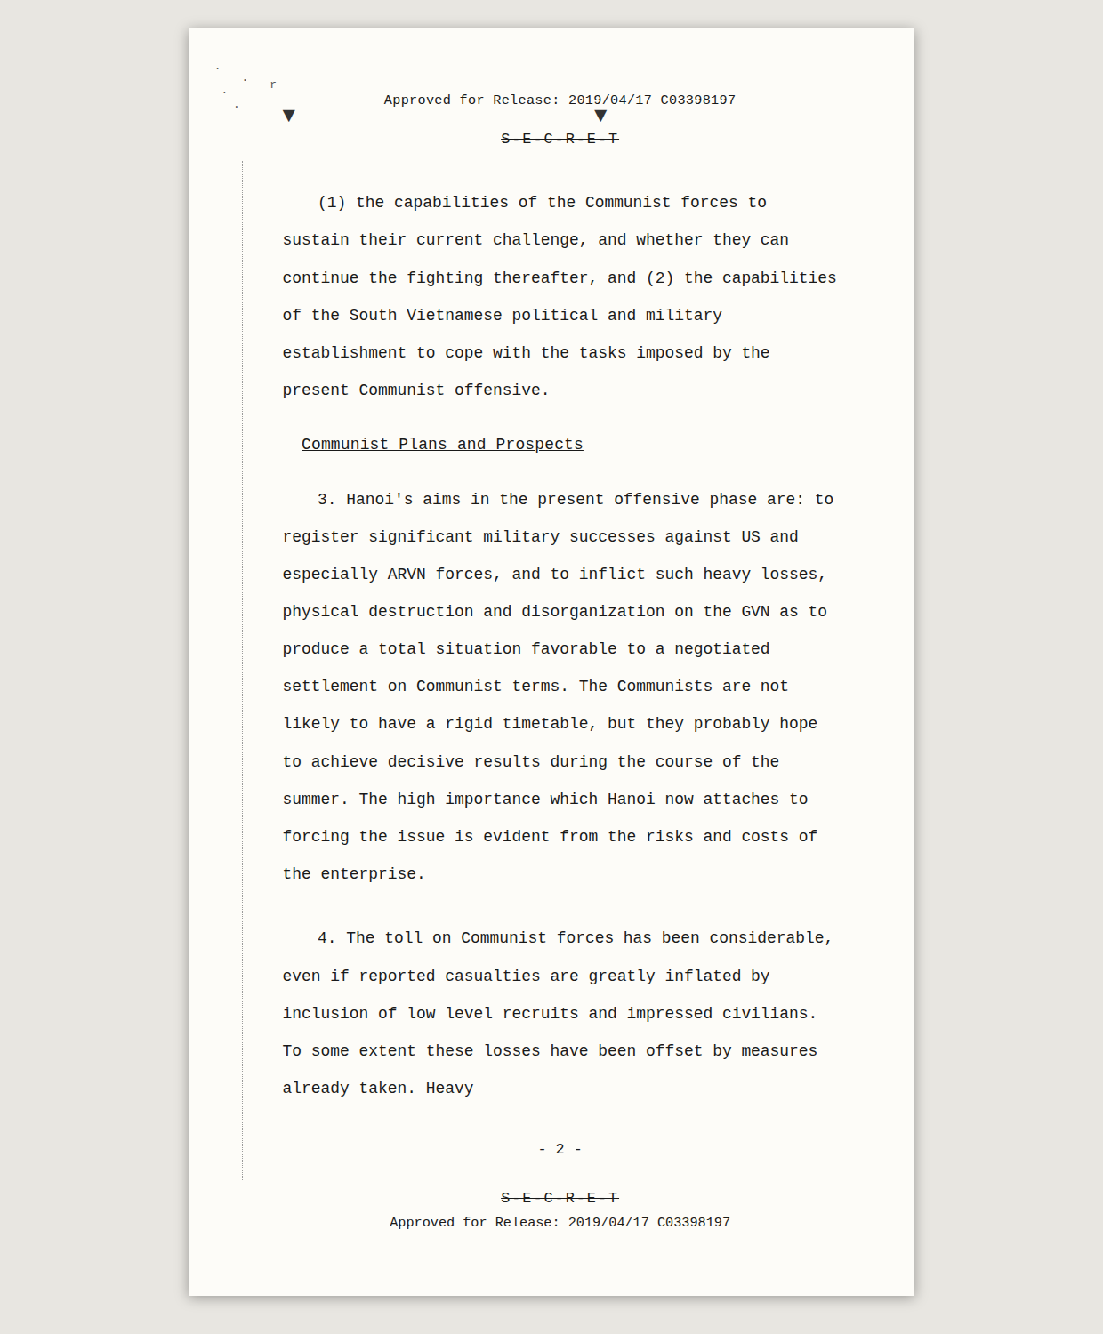· · · · r
Approved for Release: 2019/04/17 C03398197
▼▼
S-E-C-R-E-T
(1) the capabilities of the Communist forces to sustain their current challenge, and whether they can continue the fighting thereafter, and (2) the capabilities of the South Vietnamese political and military establishment to cope with the tasks imposed by the present Communist offensive.
Communist Plans and Prospects
3. Hanoi's aims in the present offensive phase are: to register significant military successes against US and especially ARVN forces, and to inflict such heavy losses, physical destruction and disorganization on the GVN as to produce a total situation favorable to a negotiated settlement on Communist terms. The Communists are not likely to have a rigid timetable, but they probably hope to achieve decisive results during the course of the summer. The high importance which Hanoi now attaches to forcing the issue is evident from the risks and costs of the enterprise.
4. The toll on Communist forces has been considerable, even if reported casualties are greatly inflated by inclusion of low level recruits and impressed civilians. To some extent these losses have been offset by measures already taken. Heavy
- 2 -
S-E-C-R-E-T
Approved for Release: 2019/04/17 C03398197